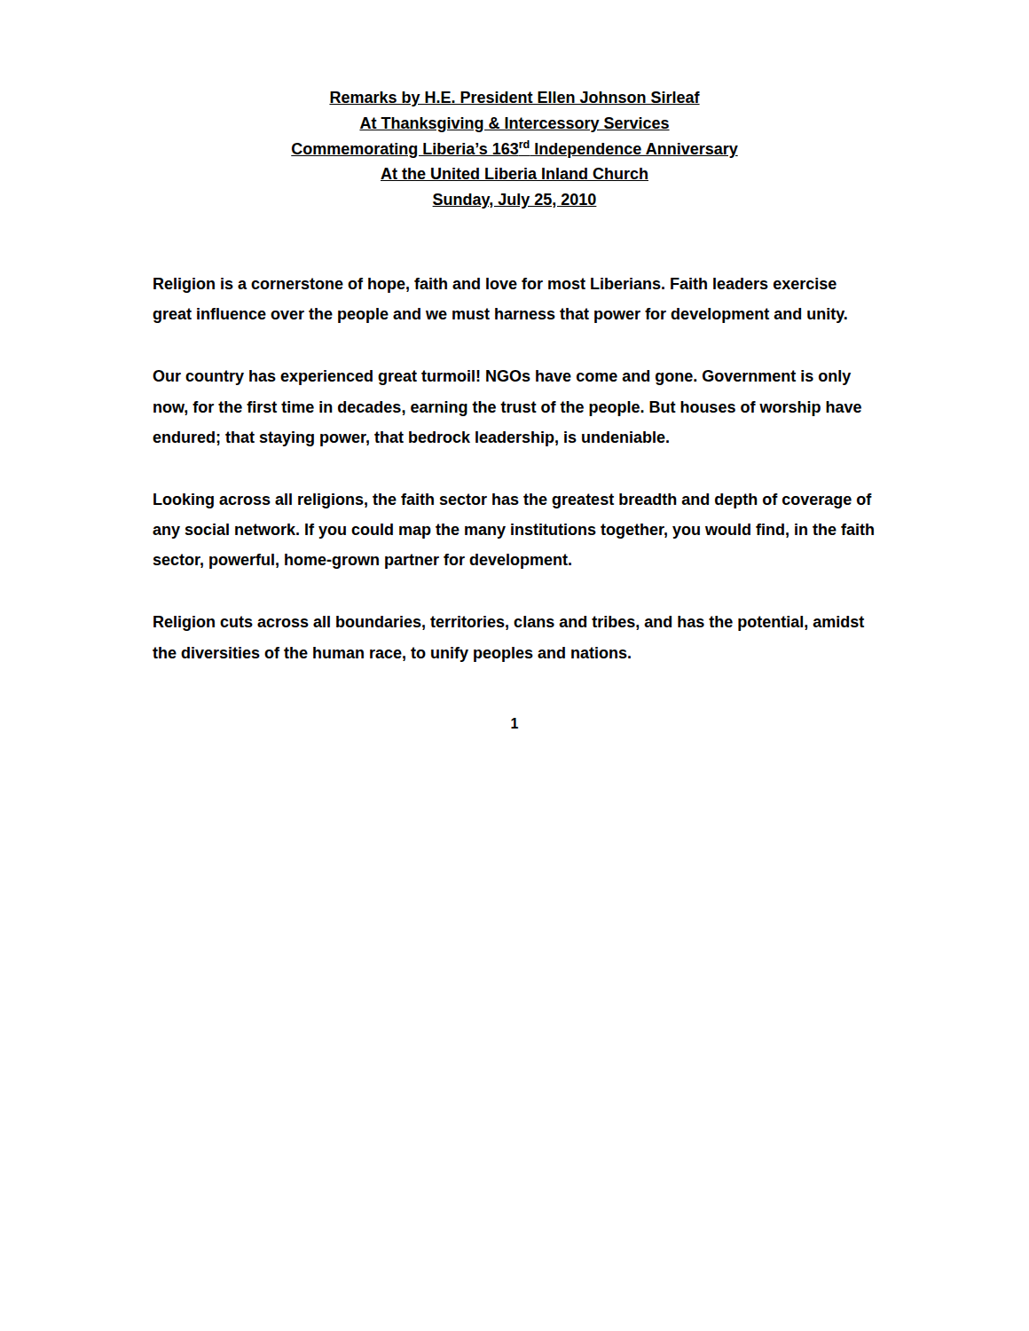Remarks by H.E. President Ellen Johnson Sirleaf
At Thanksgiving & Intercessory Services
Commemorating Liberia’s 163rd Independence Anniversary
At the United Liberia Inland Church
Sunday, July 25, 2010
Religion is a cornerstone of hope, faith and love for most Liberians. Faith leaders exercise great influence over the people and we must harness that power for development and unity.
Our country has experienced great turmoil! NGOs have come and gone. Government is only now, for the first time in decades, earning the trust of the people. But houses of worship have endured; that staying power, that bedrock leadership, is undeniable.
Looking across all religions, the faith sector has the greatest breadth and depth of coverage of any social network. If you could map the many institutions together, you would find, in the faith sector, powerful, home-grown partner for development.
Religion cuts across all boundaries, territories, clans and tribes, and has the potential, amidst the diversities of the human race, to unify peoples and nations.
1